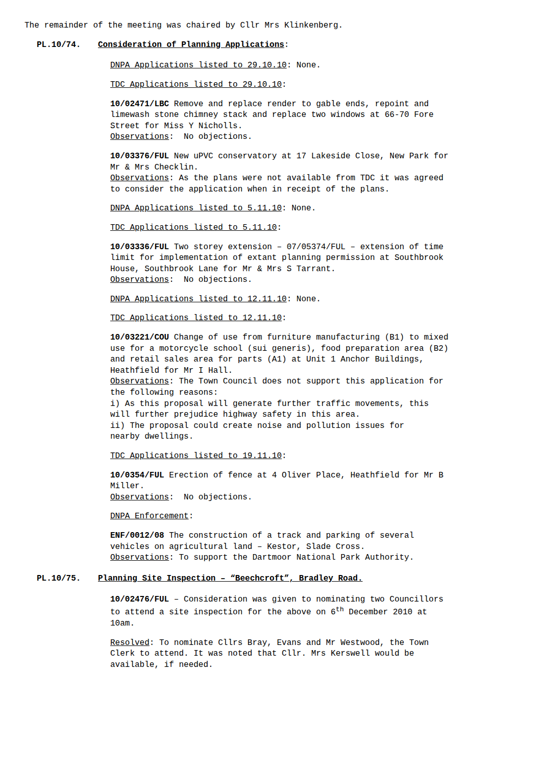The remainder of the meeting was chaired by Cllr Mrs Klinkenberg.
PL.10/74.
Consideration of Planning Applications:
DNPA Applications listed to 29.10.10: None.
TDC Applications listed to 29.10.10:
10/02471/LBC Remove and replace render to gable ends, repoint and limewash stone chimney stack and replace two windows at 66-70 Fore Street for Miss Y Nicholls.
Observations: No objections.
10/03376/FUL New uPVC conservatory at 17 Lakeside Close, New Park for Mr & Mrs Checklin.
Observations: As the plans were not available from TDC it was agreed to consider the application when in receipt of the plans.
DNPA Applications listed to 5.11.10: None.
TDC Applications listed to 5.11.10:
10/03336/FUL Two storey extension – 07/05374/FUL – extension of time limit for implementation of extant planning permission at Southbrook House, Southbrook Lane for Mr & Mrs S Tarrant.
Observations: No objections.
DNPA Applications listed to 12.11.10: None.
TDC Applications listed to 12.11.10:
10/03221/COU Change of use from furniture manufacturing (B1) to mixed use for a motorcycle school (sui generis), food preparation area (B2) and retail sales area for parts (A1) at Unit 1 Anchor Buildings, Heathfield for Mr I Hall.
Observations: The Town Council does not support this application for the following reasons:
i) As this proposal will generate further traffic movements, this will further prejudice highway safety in this area.
ii) The proposal could create noise and pollution issues for
nearby dwellings.
TDC Applications listed to 19.11.10:
10/0354/FUL Erection of fence at 4 Oliver Place, Heathfield for Mr B Miller.
Observations: No objections.
DNPA Enforcement:
ENF/0012/08 The construction of a track and parking of several vehicles on agricultural land – Kestor, Slade Cross.
Observations: To support the Dartmoor National Park Authority.
PL.10/75.
Planning Site Inspection – “Beechcroft”, Bradley Road.
10/02476/FUL – Consideration was given to nominating two Councillors to attend a site inspection for the above on 6th December 2010 at 10am.
Resolved: To nominate Cllrs Bray, Evans and Mr Westwood, the Town Clerk to attend. It was noted that Cllr. Mrs Kerswell would be available, if needed.